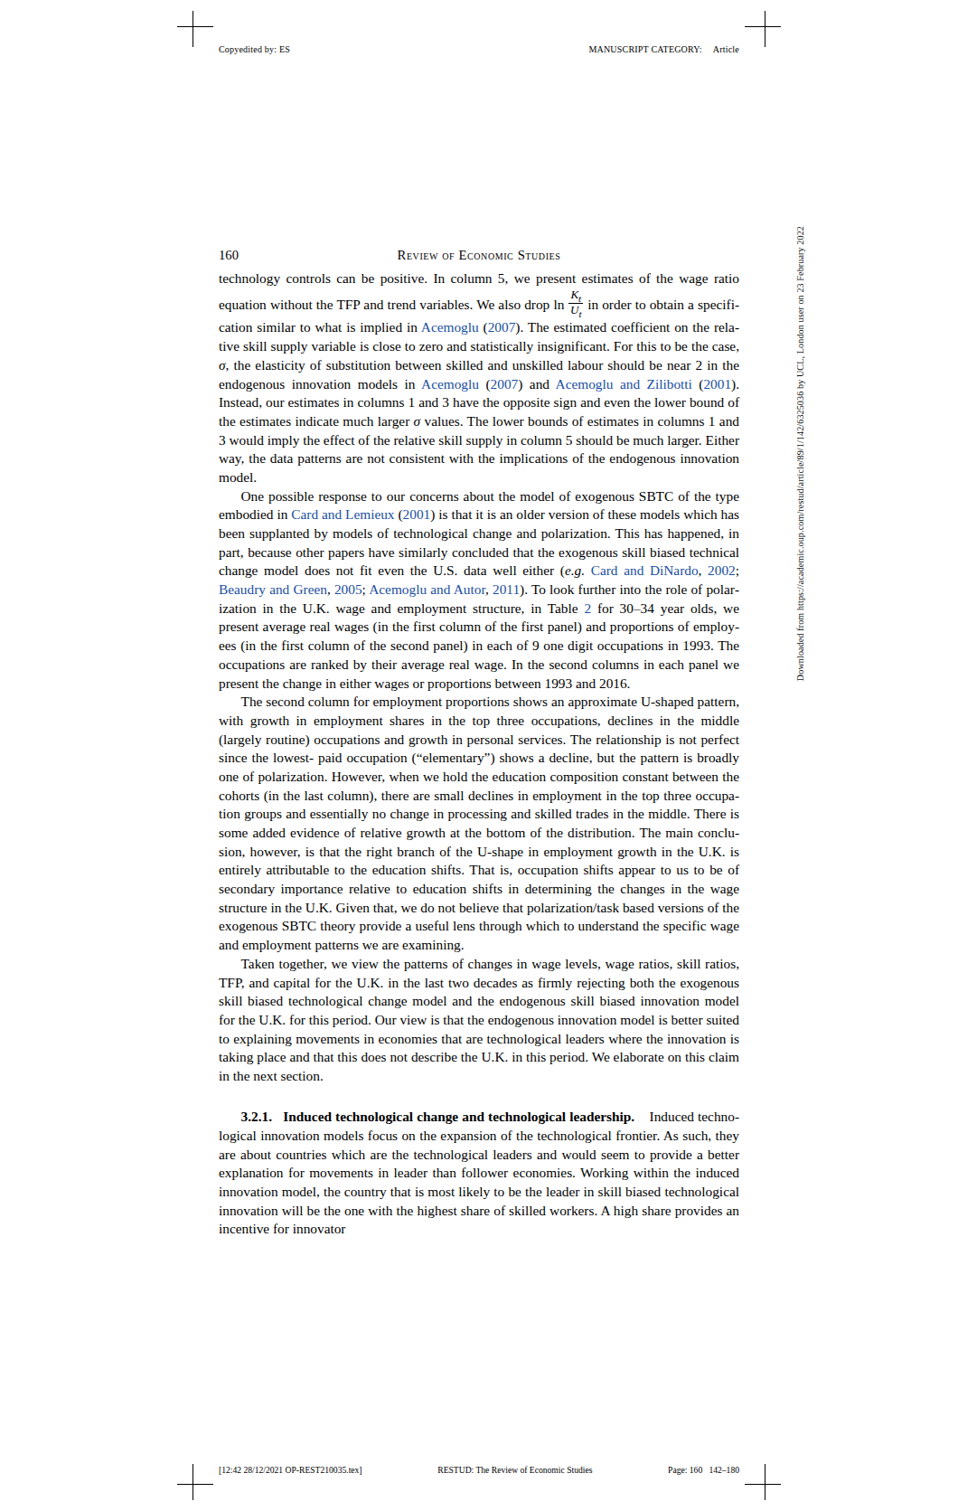Copyedited by: ES
MANUSCRIPT CATEGORY: Article
160
Review of Economic Studies
technology controls can be positive. In column 5, we present estimates of the wage ratio equation without the TFP and trend variables. We also drop ln Kt Ut in order to obtain a specification similar to what is implied in Acemoglu (2007). The estimated coefficient on the relative skill supply variable is close to zero and statistically insignificant. For this to be the case, σ, the elasticity of substitution between skilled and unskilled labour should be near 2 in the endogenous innovation models in Acemoglu (2007) and Acemoglu and Zilibotti (2001). Instead, our estimates in columns 1 and 3 have the opposite sign and even the lower bound of the estimates indicate much larger σ values. The lower bounds of estimates in columns 1 and 3 would imply the effect of the relative skill supply in column 5 should be much larger. Either way, the data patterns are not consistent with the implications of the endogenous innovation model.
One possible response to our concerns about the model of exogenous SBTC of the type embodied in Card and Lemieux (2001) is that it is an older version of these models which has been supplanted by models of technological change and polarization. This has happened, in part, because other papers have similarly concluded that the exogenous skill biased technical change model does not fit even the U.S. data well either (e.g. Card and DiNardo, 2002; Beaudry and Green, 2005; Acemoglu and Autor, 2011). To look further into the role of polarization in the U.K. wage and employment structure, in Table 2 for 30–34 year olds, we present average real wages (in the first column of the first panel) and proportions of employees (in the first column of the second panel) in each of 9 one digit occupations in 1993. The occupations are ranked by their average real wage. In the second columns in each panel we present the change in either wages or proportions between 1993 and 2016.
The second column for employment proportions shows an approximate U-shaped pattern, with growth in employment shares in the top three occupations, declines in the middle (largely routine) occupations and growth in personal services. The relationship is not perfect since the lowest- paid occupation (“elementary”) shows a decline, but the pattern is broadly one of polarization. However, when we hold the education composition constant between the cohorts (in the last column), there are small declines in employment in the top three occupation groups and essentially no change in processing and skilled trades in the middle. There is some added evidence of relative growth at the bottom of the distribution. The main conclusion, however, is that the right branch of the U-shape in employment growth in the U.K. is entirely attributable to the education shifts. That is, occupation shifts appear to us to be of secondary importance relative to education shifts in determining the changes in the wage structure in the U.K. Given that, we do not believe that polarization/task based versions of the exogenous SBTC theory provide a useful lens through which to understand the specific wage and employment patterns we are examining.
Taken together, we view the patterns of changes in wage levels, wage ratios, skill ratios, TFP, and capital for the U.K. in the last two decades as firmly rejecting both the exogenous skill biased technological change model and the endogenous skill biased innovation model for the U.K. for this period. Our view is that the endogenous innovation model is better suited to explaining movements in economies that are technological leaders where the innovation is taking place and that this does not describe the U.K. in this period. We elaborate on this claim in the next section.
3.2.1. Induced technological change and technological leadership. Induced techno- logical innovation models focus on the expansion of the technological frontier. As such, they are about countries which are the technological leaders and would seem to provide a better explanation for movements in leader than follower economies. Working within the induced innovation model, the country that is most likely to be the leader in skill biased technological innovation will be the one with the highest share of skilled workers. A high share provides an incentive for innovator
Downloaded from https://academic.oup.com/restud/article/89/1/142/6325036 by UCL, London user on 23 February 2022
[12:42 28/12/2021 OP-REST210035.tex]
RESTUD: The Review of Economic Studies
Page: 160 142–180